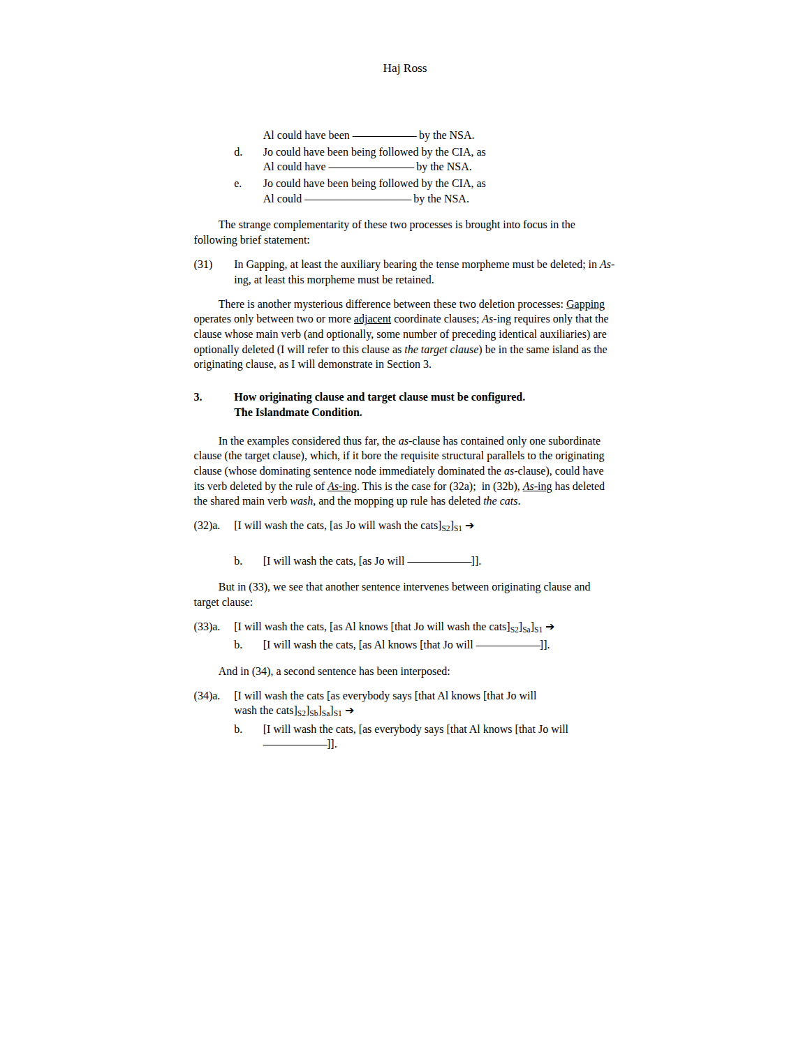Haj Ross
| | | Al could have been —————— by the NSA. |
| | d. | Jo could have been being followed by the CIA, as Al could have ———————— by the NSA. |
| | e. | Jo could have been being followed by the CIA, as Al could —————————— by the NSA. |
The strange complementarity of these two processes is brought into focus in the following brief statement:
(31) In Gapping, at least the auxiliary bearing the tense morpheme must be deleted; in As-ing, at least this morpheme must be retained.
There is another mysterious difference between these two deletion processes: Gapping operates only between two or more adjacent coordinate clauses; As-ing requires only that the clause whose main verb (and optionally, some number of preceding identical auxiliaries) are optionally deleted (I will refer to this clause as the target clause) be in the same island as the originating clause, as I will demonstrate in Section 3.
3. How originating clause and target clause must be configured.
The Islandmate Condition.
In the examples considered thus far, the as-clause has contained only one subordinate clause (the target clause), which, if it bore the requisite structural parallels to the originating clause (whose dominating sentence node immediately dominated the as-clause), could have its verb deleted by the rule of As-ing. This is the case for (32a); in (32b), As-ing has deleted the shared main verb wash, and the mopping up rule has deleted the cats.
| (32)a. | [I will wash the cats, [as Jo will wash the cats] S2 ] S1 ➔ |
| | b. | [I will wash the cats, [as Jo will —————— ]]. |
But in (33), we see that another sentence intervenes between originating clause and target clause:
| (33)a. | [I will wash the cats, [as Al knows [that Jo will wash the cats] S2 ] Sa ] S1 ➔ |
| | b. | [I will wash the cats, [as Al knows [that Jo will —————— ]]. |
And in (34), a second sentence has been interposed:
| (34)a. | [I will wash the cats [as everybody says [that Al knows [that Jo will wash the cats] S2 ] Sb ] Sa ] S1 ➔ |
| | b. | [I will wash the cats, [as everybody says [that Al knows [that Jo will —————— ]]. |